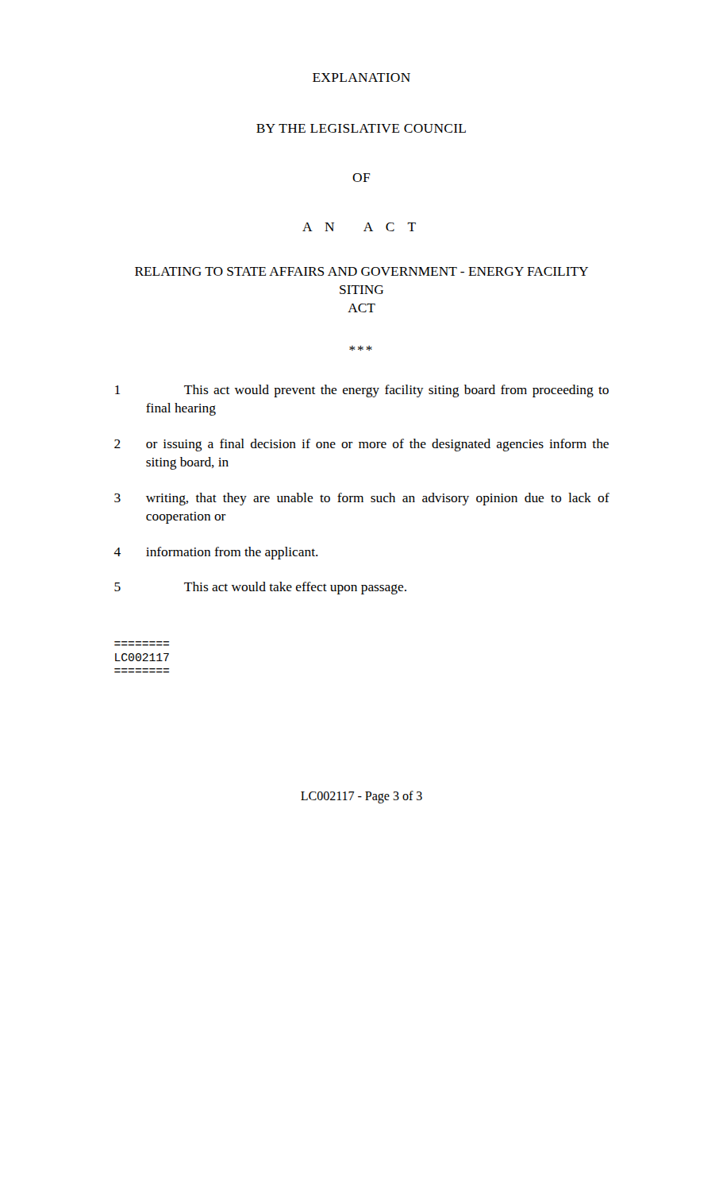EXPLANATION
BY THE LEGISLATIVE COUNCIL
OF
A N A C T
RELATING TO STATE AFFAIRS AND GOVERNMENT - ENERGY FACILITY SITING
ACT
***
| 1 | This act would prevent the energy facility siting board from proceeding to final hearing |
| 2 | or issuing a final decision if one or more of the designated agencies inform the siting board, in |
| 3 | writing, that they are unable to form such an advisory opinion due to lack of cooperation or |
| 4 | information from the applicant. |
| 5 | This act would take effect upon passage. |
========
LC002117
========
LC002117 - Page 3 of 3